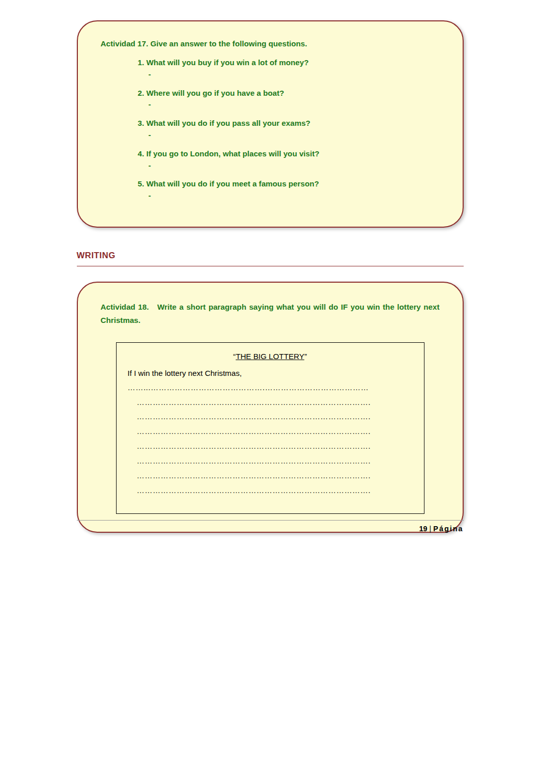Actividad 17. Give an answer to the following questions.
What will you buy if you win a lot of money? -
Where will you go if you have a boat? -
What will you do if you pass all your exams? -
If you go to London, what places will you visit? -
What will you do if you meet a famous person? -
WRITING
Actividad 18. Write a short paragraph saying what you will do IF you win the lottery next Christmas.
“THE BIG LOTTERY”
If I win the lottery next Christmas,
……...…………………………………….…………………………………
…………………………………………………………………………….
…………………………………………………………………………….
…………………………………………………………………………….
…………………………………………………………………………….
…………………………………………………………………………….
…………………………………………………………………………….
…………………………………………………………………………….
19 | Página